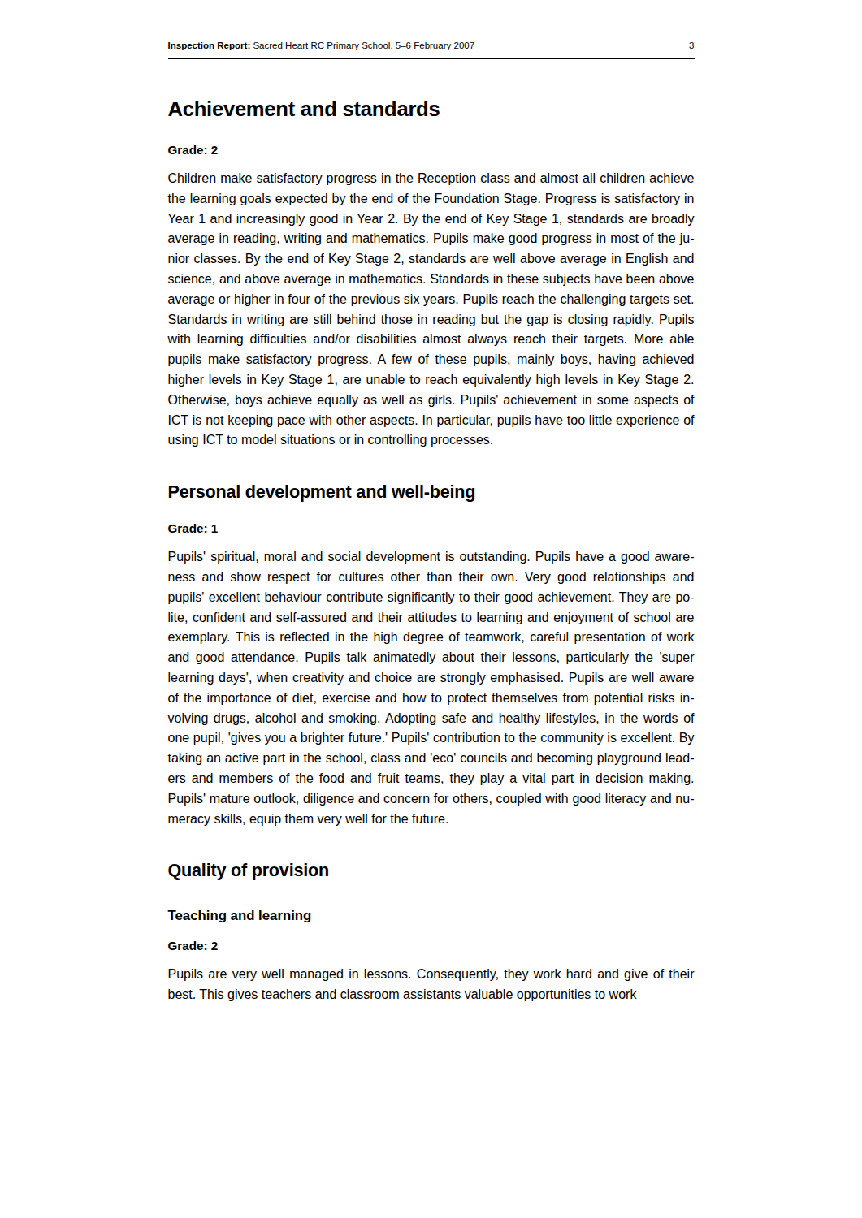Inspection Report: Sacred Heart RC Primary School, 5–6 February 2007
3
Achievement and standards
Grade: 2
Children make satisfactory progress in the Reception class and almost all children achieve the learning goals expected by the end of the Foundation Stage. Progress is satisfactory in Year 1 and increasingly good in Year 2. By the end of Key Stage 1, standards are broadly average in reading, writing and mathematics. Pupils make good progress in most of the junior classes. By the end of Key Stage 2, standards are well above average in English and science, and above average in mathematics. Standards in these subjects have been above average or higher in four of the previous six years. Pupils reach the challenging targets set. Standards in writing are still behind those in reading but the gap is closing rapidly. Pupils with learning difficulties and/or disabilities almost always reach their targets. More able pupils make satisfactory progress. A few of these pupils, mainly boys, having achieved higher levels in Key Stage 1, are unable to reach equivalently high levels in Key Stage 2. Otherwise, boys achieve equally as well as girls. Pupils' achievement in some aspects of ICT is not keeping pace with other aspects. In particular, pupils have too little experience of using ICT to model situations or in controlling processes.
Personal development and well-being
Grade: 1
Pupils' spiritual, moral and social development is outstanding. Pupils have a good awareness and show respect for cultures other than their own. Very good relationships and pupils' excellent behaviour contribute significantly to their good achievement. They are polite, confident and self-assured and their attitudes to learning and enjoyment of school are exemplary. This is reflected in the high degree of teamwork, careful presentation of work and good attendance. Pupils talk animatedly about their lessons, particularly the 'super learning days', when creativity and choice are strongly emphasised. Pupils are well aware of the importance of diet, exercise and how to protect themselves from potential risks involving drugs, alcohol and smoking. Adopting safe and healthy lifestyles, in the words of one pupil, 'gives you a brighter future.' Pupils' contribution to the community is excellent. By taking an active part in the school, class and 'eco' councils and becoming playground leaders and members of the food and fruit teams, they play a vital part in decision making. Pupils' mature outlook, diligence and concern for others, coupled with good literacy and numeracy skills, equip them very well for the future.
Quality of provision
Teaching and learning
Grade: 2
Pupils are very well managed in lessons. Consequently, they work hard and give of their best. This gives teachers and classroom assistants valuable opportunities to work